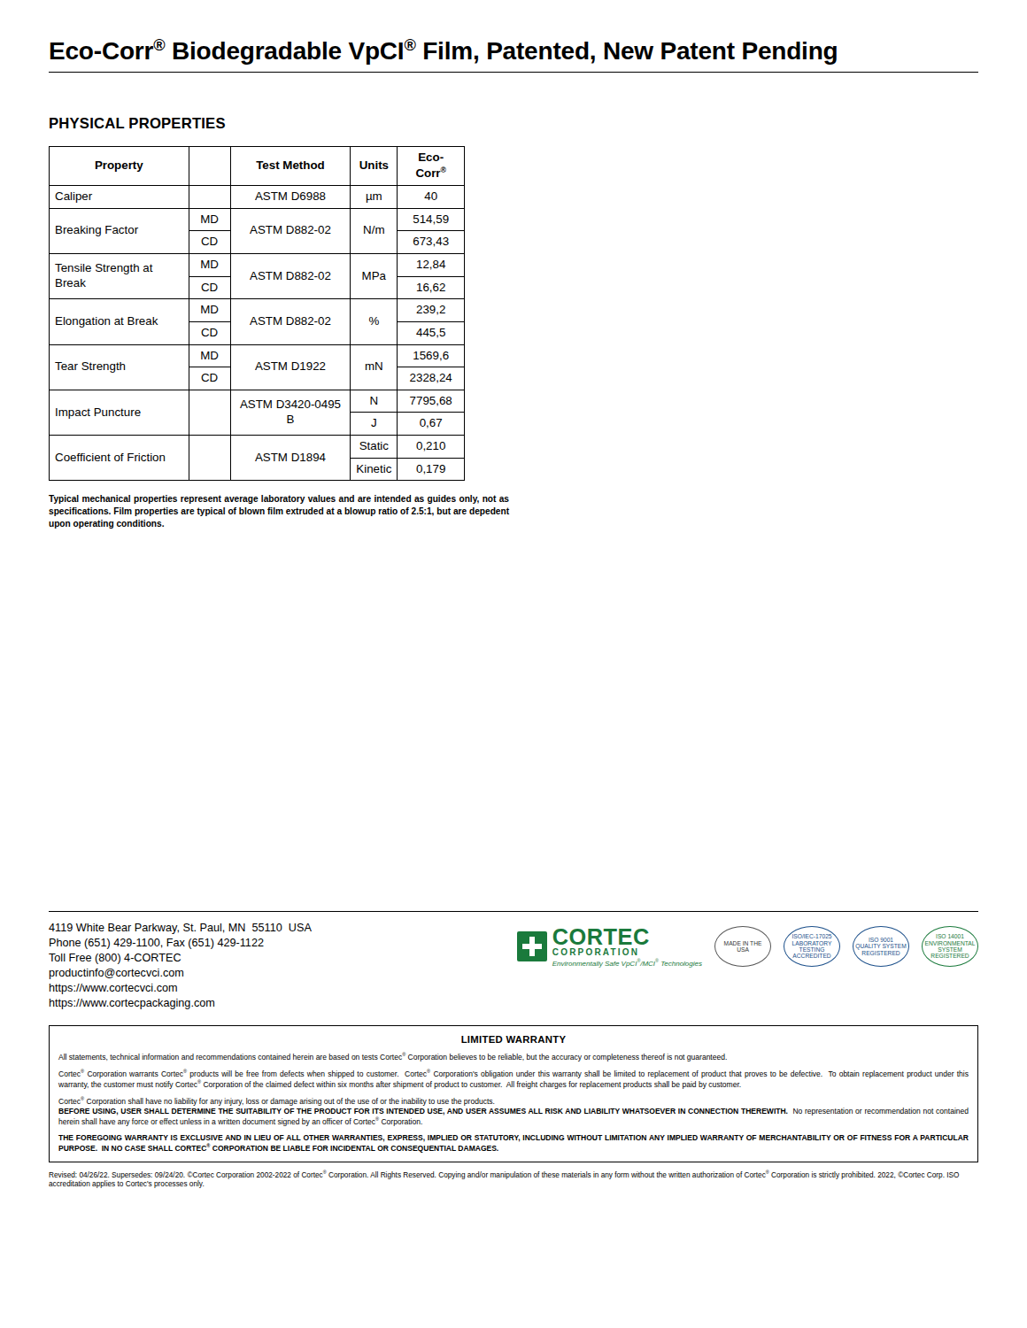Eco-Corr® Biodegradable VpCI® Film, Patented, New Patent Pending
PHYSICAL PROPERTIES
| Property | | Test Method | Units | Eco-Corr ® |
| --- | --- | --- | --- | --- |
| Caliper | | ASTM D6988 | µm | 40 |
| Breaking Factor | MD | ASTM D882-02 | N/m | 514,59 |
| CD | 673,43 |
| Tensile Strength at Break | MD | ASTM D882-02 | MPa | 12,84 |
| CD | 16,62 |
| Elongation at Break | MD | ASTM D882-02 | % | 239,2 |
| CD | 445,5 |
| Tear Strength | MD | ASTM D1922 | mN | 1569,6 |
| CD | 2328,24 |
| Impact Puncture | | ASTM D3420-0495 B | N | 7795,68 |
| J | 0,67 |
| Coefficient of Friction | | ASTM D1894 | Static | 0,210 |
| Kinetic | 0,179 |
Typical mechanical properties represent average laboratory values and are intended as guides only, not as specifications. Film properties are typical of blown film extruded at a blowup ratio of 2.5:1, but are depedent upon operating conditions.
4119 White Bear Parkway, St. Paul, MN 55110 USA
Phone (651) 429-1100, Fax (651) 429-1122
Toll Free (800) 4-CORTEC
productinfo@cortecvci.com
https://www.cortecvci.com
https://www.cortecpackaging.com
CORTEC
CORPORATION
Environmentally Safe VpCI®/MCI® Technologies
MADE IN THE USA
ISO/IEC-17025 LABORATORY TESTING ACCREDITED
ISO 9001 QUALITY SYSTEM REGISTERED
ISO 14001 ENVIRONMENTAL SYSTEM REGISTERED
LIMITED WARRANTY
All statements, technical information and recommendations contained herein are based on tests Cortec® Corporation believes to be reliable, but the accuracy or completeness thereof is not guaranteed.
Cortec® Corporation warrants Cortec® products will be free from defects when shipped to customer. Cortec® Corporation's obligation under this warranty shall be limited to replacement of product that proves to be defective. To obtain replacement product under this warranty, the customer must notify Cortec® Corporation of the claimed defect within six months after shipment of product to customer. All freight charges for replacement products shall be paid by customer.
Cortec® Corporation shall have no liability for any injury, loss or damage arising out of the use of or the inability to use the products.
BEFORE USING, USER SHALL DETERMINE THE SUITABILITY OF THE PRODUCT FOR ITS INTENDED USE, AND USER ASSUMES ALL RISK AND LIABILITY WHATSOEVER IN CONNECTION THEREWITH. No representation or recommendation not contained herein shall have any force or effect unless in a written document signed by an officer of Cortec® Corporation.
THE FOREGOING WARRANTY IS EXCLUSIVE AND IN LIEU OF ALL OTHER WARRANTIES, EXPRESS, IMPLIED OR STATUTORY, INCLUDING WITHOUT LIMITATION ANY IMPLIED WARRANTY OF MERCHANTABILITY OR OF FITNESS FOR A PARTICULAR PURPOSE. IN NO CASE SHALL CORTEC® CORPORATION BE LIABLE FOR INCIDENTAL OR CONSEQUENTIAL DAMAGES.
Revised: 04/26/22. Supersedes: 09/24/20. ©Cortec Corporation 2002-2022 of Cortec® Corporation. All Rights Reserved. Copying and/or manipulation of these materials in any form without the written authorization of Cortec® Corporation is strictly prohibited. 2022, ©Cortec Corp. ISO accreditation applies to Cortec's processes only.